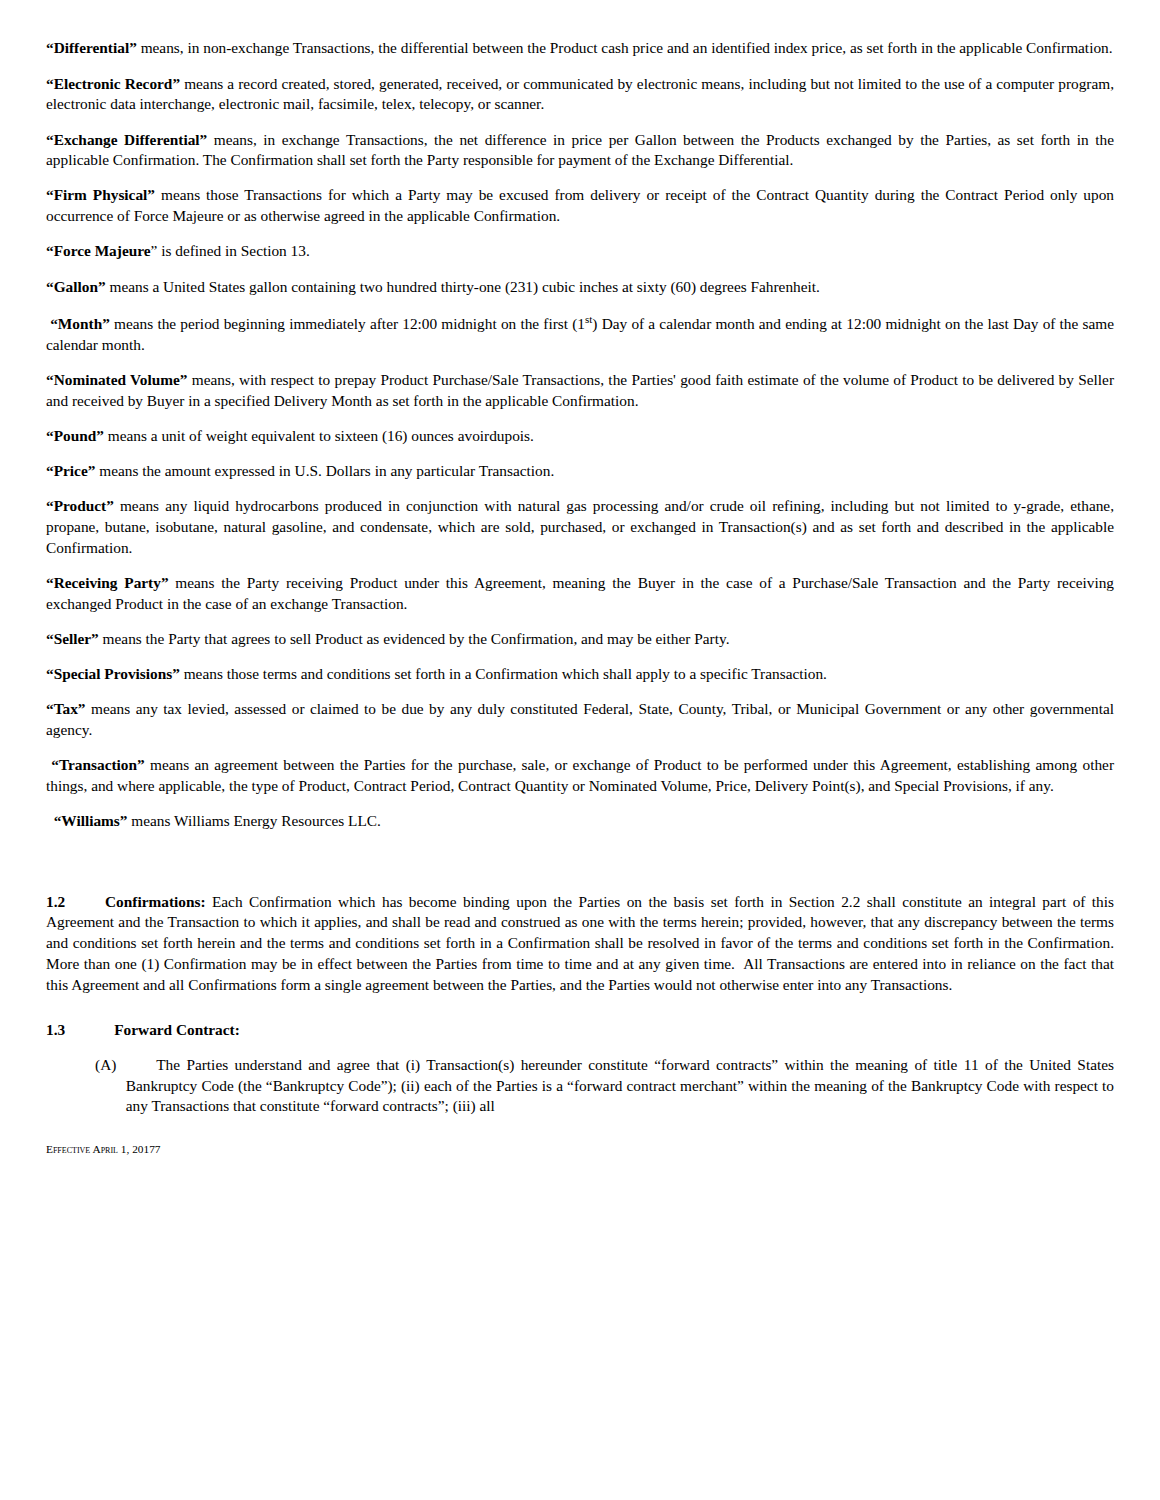“Differential” means, in non-exchange Transactions, the differential between the Product cash price and an identified index price, as set forth in the applicable Confirmation.
“Electronic Record” means a record created, stored, generated, received, or communicated by electronic means, including but not limited to the use of a computer program, electronic data interchange, electronic mail, facsimile, telex, telecopy, or scanner.
“Exchange Differential” means, in exchange Transactions, the net difference in price per Gallon between the Products exchanged by the Parties, as set forth in the applicable Confirmation. The Confirmation shall set forth the Party responsible for payment of the Exchange Differential.
“Firm Physical” means those Transactions for which a Party may be excused from delivery or receipt of the Contract Quantity during the Contract Period only upon occurrence of Force Majeure or as otherwise agreed in the applicable Confirmation.
“Force Majeure” is defined in Section 13.
“Gallon” means a United States gallon containing two hundred thirty-one (231) cubic inches at sixty (60) degrees Fahrenheit.
“Month” means the period beginning immediately after 12:00 midnight on the first (1st) Day of a calendar month and ending at 12:00 midnight on the last Day of the same calendar month.
“Nominated Volume” means, with respect to prepay Product Purchase/Sale Transactions, the Parties' good faith estimate of the volume of Product to be delivered by Seller and received by Buyer in a specified Delivery Month as set forth in the applicable Confirmation.
“Pound” means a unit of weight equivalent to sixteen (16) ounces avoirdupois.
“Price” means the amount expressed in U.S. Dollars in any particular Transaction.
“Product” means any liquid hydrocarbons produced in conjunction with natural gas processing and/or crude oil refining, including but not limited to y-grade, ethane, propane, butane, isobutane, natural gasoline, and condensate, which are sold, purchased, or exchanged in Transaction(s) and as set forth and described in the applicable Confirmation.
“Receiving Party” means the Party receiving Product under this Agreement, meaning the Buyer in the case of a Purchase/Sale Transaction and the Party receiving exchanged Product in the case of an exchange Transaction.
“Seller” means the Party that agrees to sell Product as evidenced by the Confirmation, and may be either Party.
“Special Provisions” means those terms and conditions set forth in a Confirmation which shall apply to a specific Transaction.
“Tax” means any tax levied, assessed or claimed to be due by any duly constituted Federal, State, County, Tribal, or Municipal Government or any other governmental agency.
“Transaction” means an agreement between the Parties for the purchase, sale, or exchange of Product to be performed under this Agreement, establishing among other things, and where applicable, the type of Product, Contract Period, Contract Quantity or Nominated Volume, Price, Delivery Point(s), and Special Provisions, if any.
“Williams” means Williams Energy Resources LLC.
1.2 Confirmations: Each Confirmation which has become binding upon the Parties on the basis set forth in Section 2.2 shall constitute an integral part of this Agreement and the Transaction to which it applies, and shall be read and construed as one with the terms herein; provided, however, that any discrepancy between the terms and conditions set forth herein and the terms and conditions set forth in a Confirmation shall be resolved in favor of the terms and conditions set forth in the Confirmation. More than one (1) Confirmation may be in effect between the Parties from time to time and at any given time. All Transactions are entered into in reliance on the fact that this Agreement and all Confirmations form a single agreement between the Parties, and the Parties would not otherwise enter into any Transactions.
1.3 Forward Contract:
(A) The Parties understand and agree that (i) Transaction(s) hereunder constitute “forward contracts” within the meaning of title 11 of the United States Bankruptcy Code (the “Bankruptcy Code”); (ii) each of the Parties is a “forward contract merchant” within the meaning of the Bankruptcy Code with respect to any Transactions that constitute “forward contracts”; (iii) all
Effective April 1, 20177